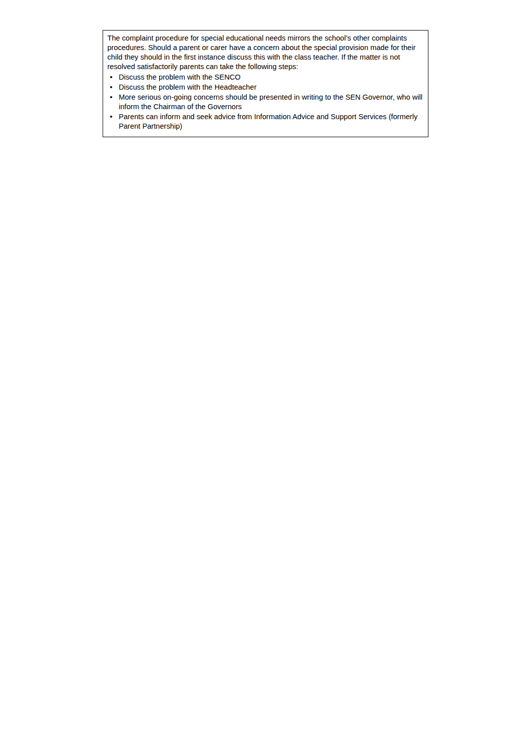The complaint procedure for special educational needs mirrors the school’s other complaints procedures. Should a parent or carer have a concern about the special provision made for their child they should in the first instance discuss this with the class teacher. If the matter is not resolved satisfactorily parents can take the following steps:
Discuss the problem with the SENCO
Discuss the problem with the Headteacher
More serious on-going concerns should be presented in writing to the SEN Governor, who will inform the Chairman of the Governors
Parents can inform and seek advice from Information Advice and Support Services (formerly Parent Partnership)